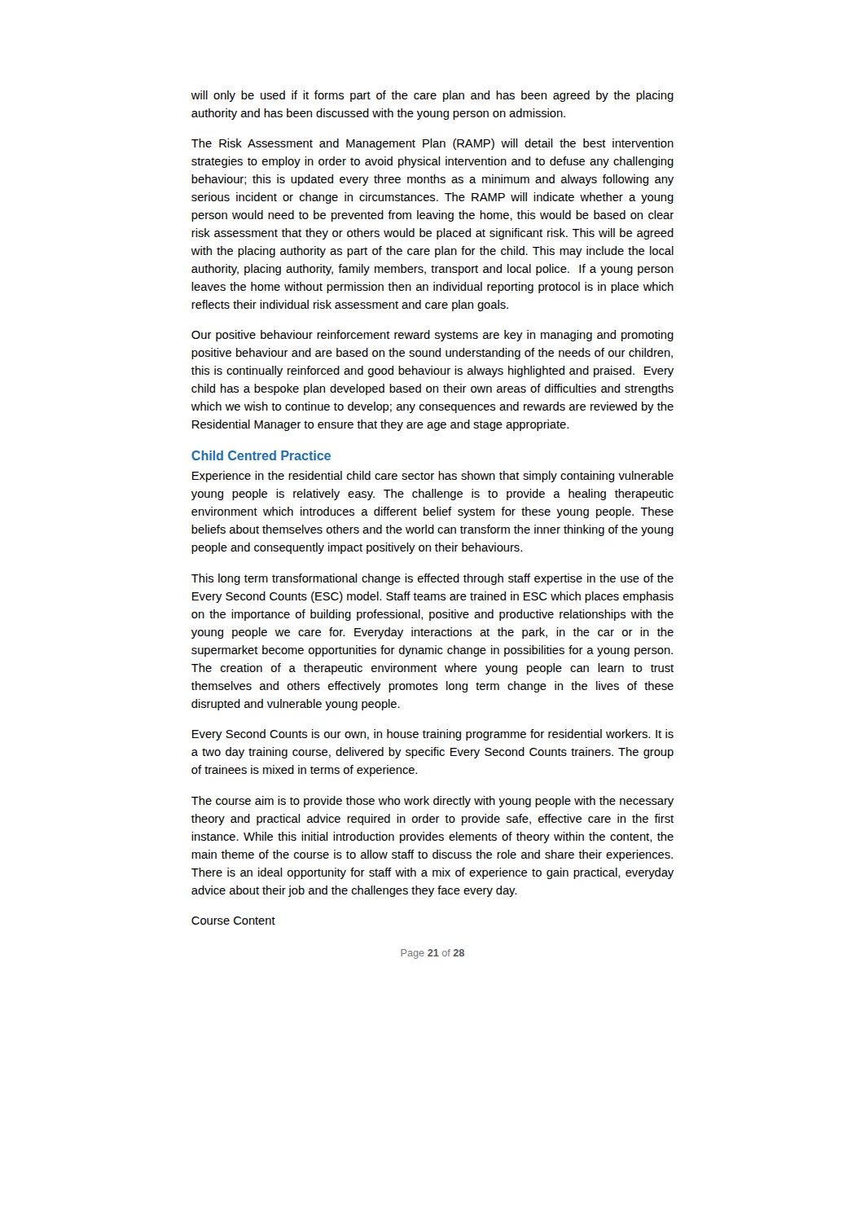will only be used if it forms part of the care plan and has been agreed by the placing authority and has been discussed with the young person on admission.
The Risk Assessment and Management Plan (RAMP) will detail the best intervention strategies to employ in order to avoid physical intervention and to defuse any challenging behaviour; this is updated every three months as a minimum and always following any serious incident or change in circumstances. The RAMP will indicate whether a young person would need to be prevented from leaving the home, this would be based on clear risk assessment that they or others would be placed at significant risk. This will be agreed with the placing authority as part of the care plan for the child. This may include the local authority, placing authority, family members, transport and local police. If a young person leaves the home without permission then an individual reporting protocol is in place which reflects their individual risk assessment and care plan goals.
Our positive behaviour reinforcement reward systems are key in managing and promoting positive behaviour and are based on the sound understanding of the needs of our children, this is continually reinforced and good behaviour is always highlighted and praised. Every child has a bespoke plan developed based on their own areas of difficulties and strengths which we wish to continue to develop; any consequences and rewards are reviewed by the Residential Manager to ensure that they are age and stage appropriate.
Child Centred Practice
Experience in the residential child care sector has shown that simply containing vulnerable young people is relatively easy. The challenge is to provide a healing therapeutic environment which introduces a different belief system for these young people. These beliefs about themselves others and the world can transform the inner thinking of the young people and consequently impact positively on their behaviours.
This long term transformational change is effected through staff expertise in the use of the Every Second Counts (ESC) model. Staff teams are trained in ESC which places emphasis on the importance of building professional, positive and productive relationships with the young people we care for. Everyday interactions at the park, in the car or in the supermarket become opportunities for dynamic change in possibilities for a young person. The creation of a therapeutic environment where young people can learn to trust themselves and others effectively promotes long term change in the lives of these disrupted and vulnerable young people.
Every Second Counts is our own, in house training programme for residential workers. It is a two day training course, delivered by specific Every Second Counts trainers. The group of trainees is mixed in terms of experience.
The course aim is to provide those who work directly with young people with the necessary theory and practical advice required in order to provide safe, effective care in the first instance. While this initial introduction provides elements of theory within the content, the main theme of the course is to allow staff to discuss the role and share their experiences. There is an ideal opportunity for staff with a mix of experience to gain practical, everyday advice about their job and the challenges they face every day.
Course Content
Page 21 of 28